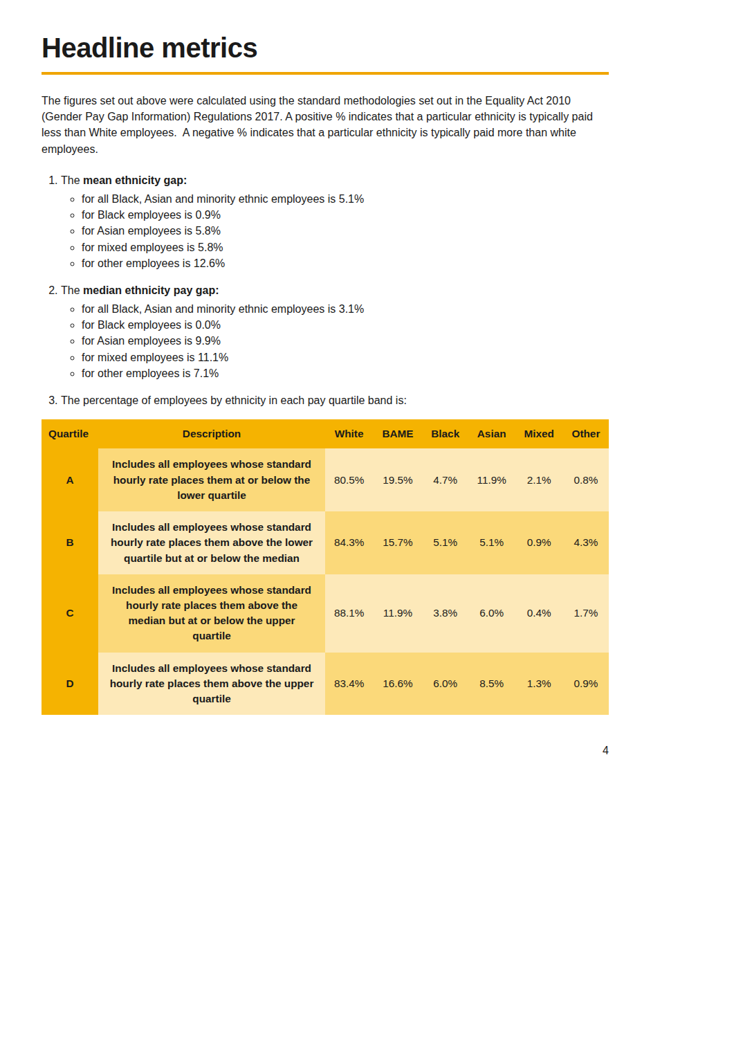Headline metrics
The figures set out above were calculated using the standard methodologies set out in the Equality Act 2010 (Gender Pay Gap Information) Regulations 2017. A positive % indicates that a particular ethnicity is typically paid less than White employees. A negative % indicates that a particular ethnicity is typically paid more than white employees.
The mean ethnicity gap:
for all Black, Asian and minority ethnic employees is 5.1%
for Black employees is 0.9%
for Asian employees is 5.8%
for mixed employees is 5.8%
for other employees is 12.6%
The median ethnicity pay gap:
for all Black, Asian and minority ethnic employees is 3.1%
for Black employees is 0.0%
for Asian employees is 9.9%
for mixed employees is 11.1%
for other employees is 7.1%
The percentage of employees by ethnicity in each pay quartile band is:
| Quartile | Description | White | BAME | Black | Asian | Mixed | Other |
| --- | --- | --- | --- | --- | --- | --- | --- |
| A | Includes all employees whose standard hourly rate places them at or below the lower quartile | 80.5% | 19.5% | 4.7% | 11.9% | 2.1% | 0.8% |
| B | Includes all employees whose standard hourly rate places them above the lower quartile but at or below the median | 84.3% | 15.7% | 5.1% | 5.1% | 0.9% | 4.3% |
| C | Includes all employees whose standard hourly rate places them above the median but at or below the upper quartile | 88.1% | 11.9% | 3.8% | 6.0% | 0.4% | 1.7% |
| D | Includes all employees whose standard hourly rate places them above the upper quartile | 83.4% | 16.6% | 6.0% | 8.5% | 1.3% | 0.9% |
4